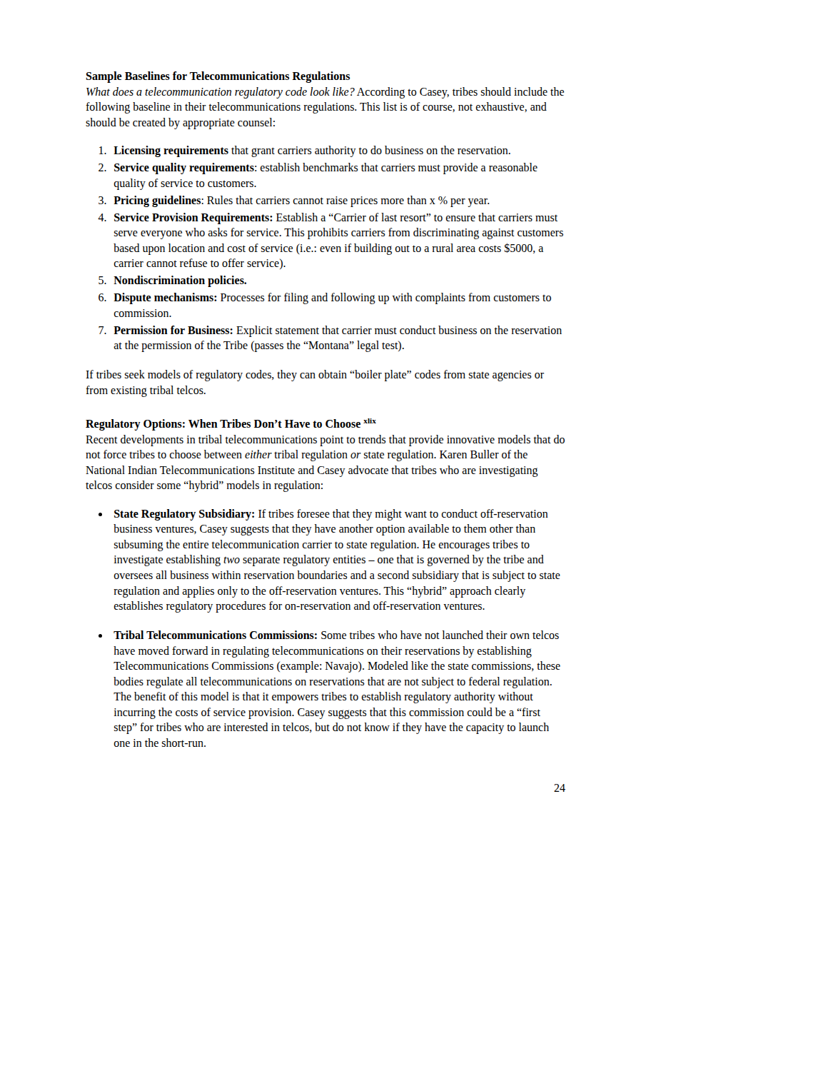Sample Baselines for Telecommunications Regulations
What does a telecommunication regulatory code look like? According to Casey, tribes should include the following baseline in their telecommunications regulations. This list is of course, not exhaustive, and should be created by appropriate counsel:
Licensing requirements that grant carriers authority to do business on the reservation.
Service quality requirements: establish benchmarks that carriers must provide a reasonable quality of service to customers.
Pricing guidelines: Rules that carriers cannot raise prices more than x % per year.
Service Provision Requirements: Establish a “Carrier of last resort” to ensure that carriers must serve everyone who asks for service. This prohibits carriers from discriminating against customers based upon location and cost of service (i.e.: even if building out to a rural area costs $5000, a carrier cannot refuse to offer service).
Nondiscrimination policies.
Dispute mechanisms: Processes for filing and following up with complaints from customers to commission.
Permission for Business: Explicit statement that carrier must conduct business on the reservation at the permission of the Tribe (passes the “Montana” legal test).
If tribes seek models of regulatory codes, they can obtain “boiler plate” codes from state agencies or from existing tribal telcos.
Regulatory Options: When Tribes Don’t Have to Choose xlix
Recent developments in tribal telecommunications point to trends that provide innovative models that do not force tribes to choose between either tribal regulation or state regulation. Karen Buller of the National Indian Telecommunications Institute and Casey advocate that tribes who are investigating telcos consider some “hybrid” models in regulation:
State Regulatory Subsidiary: If tribes foresee that they might want to conduct off-reservation business ventures, Casey suggests that they have another option available to them other than subsuming the entire telecommunication carrier to state regulation. He encourages tribes to investigate establishing two separate regulatory entities – one that is governed by the tribe and oversees all business within reservation boundaries and a second subsidiary that is subject to state regulation and applies only to the off-reservation ventures. This “hybrid” approach clearly establishes regulatory procedures for on-reservation and off-reservation ventures.
Tribal Telecommunications Commissions: Some tribes who have not launched their own telcos have moved forward in regulating telecommunications on their reservations by establishing Telecommunications Commissions (example: Navajo). Modeled like the state commissions, these bodies regulate all telecommunications on reservations that are not subject to federal regulation. The benefit of this model is that it empowers tribes to establish regulatory authority without incurring the costs of service provision. Casey suggests that this commission could be a “first step” for tribes who are interested in telcos, but do not know if they have the capacity to launch one in the short-run.
24